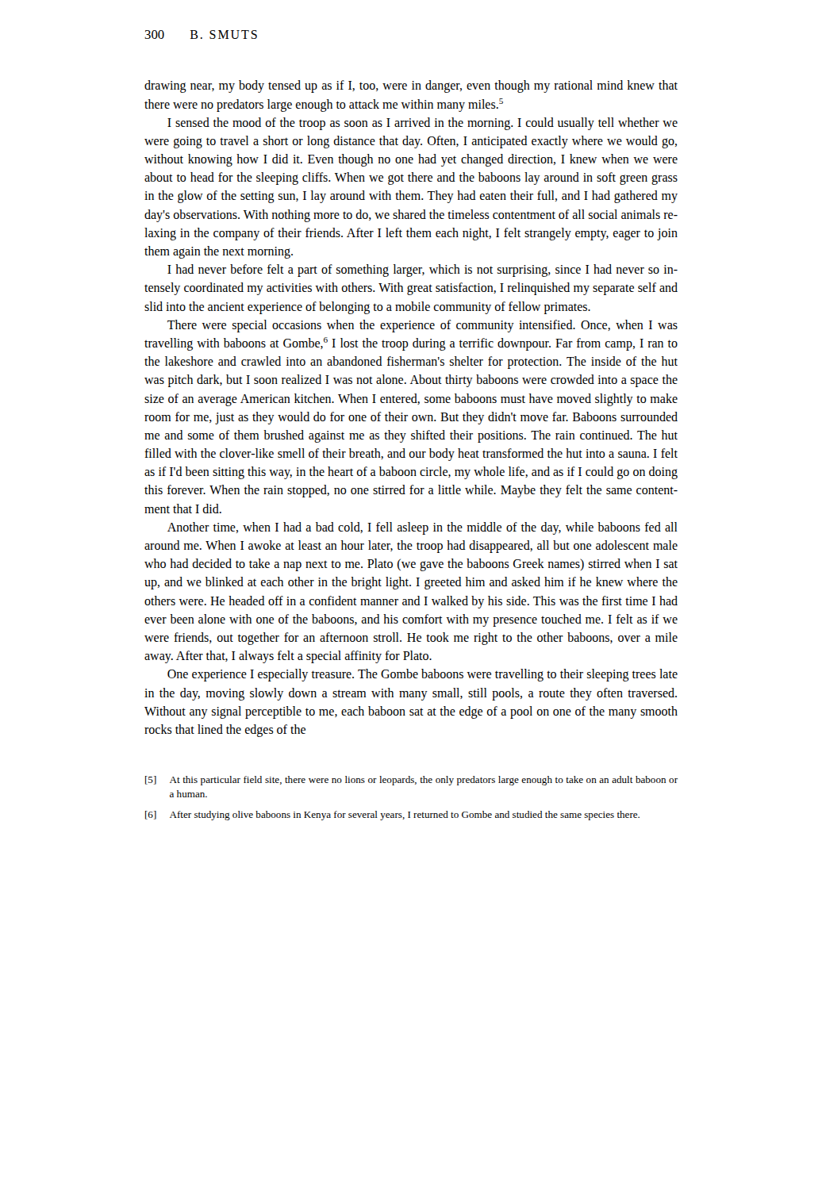300 B. SMUTS
drawing near, my body tensed up as if I, too, were in danger, even though my rational mind knew that there were no predators large enough to attack me within many miles.5
I sensed the mood of the troop as soon as I arrived in the morning. I could usually tell whether we were going to travel a short or long distance that day. Often, I anticipated exactly where we would go, without knowing how I did it. Even though no one had yet changed direction, I knew when we were about to head for the sleeping cliffs. When we got there and the baboons lay around in soft green grass in the glow of the setting sun, I lay around with them. They had eaten their full, and I had gathered my day's observations. With nothing more to do, we shared the timeless contentment of all social animals relaxing in the company of their friends. After I left them each night, I felt strangely empty, eager to join them again the next morning.
I had never before felt a part of something larger, which is not surprising, since I had never so intensely coordinated my activities with others. With great satisfaction, I relinquished my separate self and slid into the ancient experience of belonging to a mobile community of fellow primates.
There were special occasions when the experience of community intensified. Once, when I was travelling with baboons at Gombe,6 I lost the troop during a terrific downpour. Far from camp, I ran to the lakeshore and crawled into an abandoned fisherman's shelter for protection. The inside of the hut was pitch dark, but I soon realized I was not alone. About thirty baboons were crowded into a space the size of an average American kitchen. When I entered, some baboons must have moved slightly to make room for me, just as they would do for one of their own. But they didn't move far. Baboons surrounded me and some of them brushed against me as they shifted their positions. The rain continued. The hut filled with the clover-like smell of their breath, and our body heat transformed the hut into a sauna. I felt as if I'd been sitting this way, in the heart of a baboon circle, my whole life, and as if I could go on doing this forever. When the rain stopped, no one stirred for a little while. Maybe they felt the same contentment that I did.
Another time, when I had a bad cold, I fell asleep in the middle of the day, while baboons fed all around me. When I awoke at least an hour later, the troop had disappeared, all but one adolescent male who had decided to take a nap next to me. Plato (we gave the baboons Greek names) stirred when I sat up, and we blinked at each other in the bright light. I greeted him and asked him if he knew where the others were. He headed off in a confident manner and I walked by his side. This was the first time I had ever been alone with one of the baboons, and his comfort with my presence touched me. I felt as if we were friends, out together for an afternoon stroll. He took me right to the other baboons, over a mile away. After that, I always felt a special affinity for Plato.
One experience I especially treasure. The Gombe baboons were travelling to their sleeping trees late in the day, moving slowly down a stream with many small, still pools, a route they often traversed. Without any signal perceptible to me, each baboon sat at the edge of a pool on one of the many smooth rocks that lined the edges of the
[5] At this particular field site, there were no lions or leopards, the only predators large enough to take on an adult baboon or a human.
[6] After studying olive baboons in Kenya for several years, I returned to Gombe and studied the same species there.